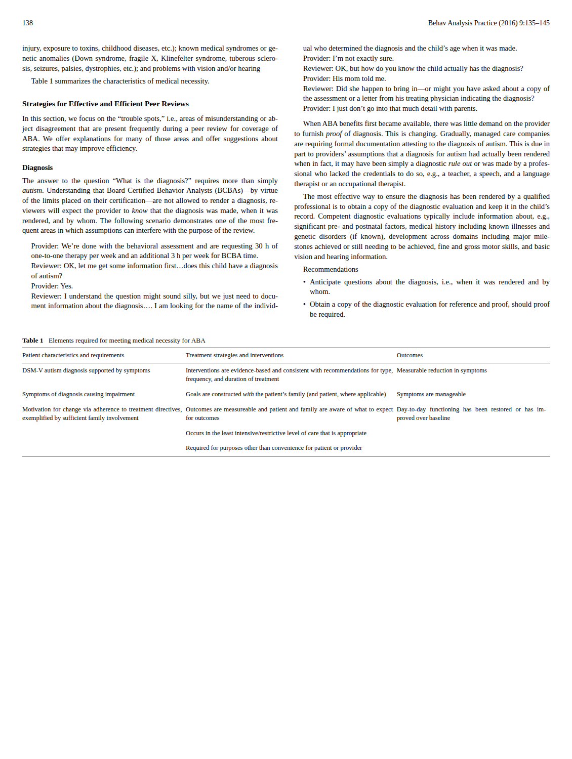138 Behav Analysis Practice (2016) 9:135–145
injury, exposure to toxins, childhood diseases, etc.); known medical syndromes or genetic anomalies (Down syndrome, fragile X, Klinefelter syndrome, tuberous sclerosis, seizures, palsies, dystrophies, etc.); and problems with vision and/or hearing
Table 1 summarizes the characteristics of medical necessity.
Strategies for Effective and Efficient Peer Reviews
In this section, we focus on the “trouble spots,” i.e., areas of misunderstanding or abject disagreement that are present frequently during a peer review for coverage of ABA. We offer explanations for many of those areas and offer suggestions about strategies that may improve efficiency.
Diagnosis
The answer to the question “What is the diagnosis?” requires more than simply autism. Understanding that Board Certified Behavior Analysts (BCBAs)—by virtue of the limits placed on their certification—are not allowed to render a diagnosis, reviewers will expect the provider to know that the diagnosis was made, when it was rendered, and by whom. The following scenario demonstrates one of the most frequent areas in which assumptions can interfere with the purpose of the review.
Provider: We’re done with the behavioral assessment and are requesting 30 h of one-to-one therapy per week and an additional 3 h per week for BCBA time.
Reviewer: OK, let me get some information first…does this child have a diagnosis of autism?
Provider: Yes.
Reviewer: I understand the question might sound silly, but we just need to document information about the diagnosis…. I am looking for the name of the individual who determined the diagnosis and the child’s age when it was made.
Provider: I’m not exactly sure.
Reviewer: OK, but how do you know the child actually has the diagnosis?
Provider: His mom told me.
Reviewer: Did she happen to bring in—or might you have asked about a copy of the assessment or a letter from his treating physician indicating the diagnosis?
Provider: I just don’t go into that much detail with parents.
When ABA benefits first became available, there was little demand on the provider to furnish proof of diagnosis. This is changing. Gradually, managed care companies are requiring formal documentation attesting to the diagnosis of autism. This is due in part to providers’ assumptions that a diagnosis for autism had actually been rendered when in fact, it may have been simply a diagnostic rule out or was made by a professional who lacked the credentials to do so, e.g., a teacher, a speech, and a language therapist or an occupational therapist.
The most effective way to ensure the diagnosis has been rendered by a qualified professional is to obtain a copy of the diagnostic evaluation and keep it in the child’s record. Competent diagnostic evaluations typically include information about, e.g., significant pre- and postnatal factors, medical history including known illnesses and genetic disorders (if known), development across domains including major milestones achieved or still needing to be achieved, fine and gross motor skills, and basic vision and hearing information.
Recommendations
Anticipate questions about the diagnosis, i.e., when it was rendered and by whom.
Obtain a copy of the diagnostic evaluation for reference and proof, should proof be required.
Table 1 Elements required for meeting medical necessity for ABA
| Patient characteristics and requirements | Treatment strategies and interventions | Outcomes |
| --- | --- | --- |
| DSM-V autism diagnosis supported by symptoms | Interventions are evidence-based and consistent with recommendations for type, frequency, and duration of treatment | Measurable reduction in symptoms |
| Symptoms of diagnosis causing impairment | Goals are constructed with the patient’s family (and patient, where applicable) | Symptoms are manageable |
| Motivation for change via adherence to treatment directives, exemplified by sufficient family involvement | Outcomes are measureable and patient and family are aware of what to expect for outcomes | Day-to-day functioning has been restored or has improved over baseline |
| | Occurs in the least intensive/restrictive level of care that is appropriate | |
| | Required for purposes other than convenience for patient or provider | |